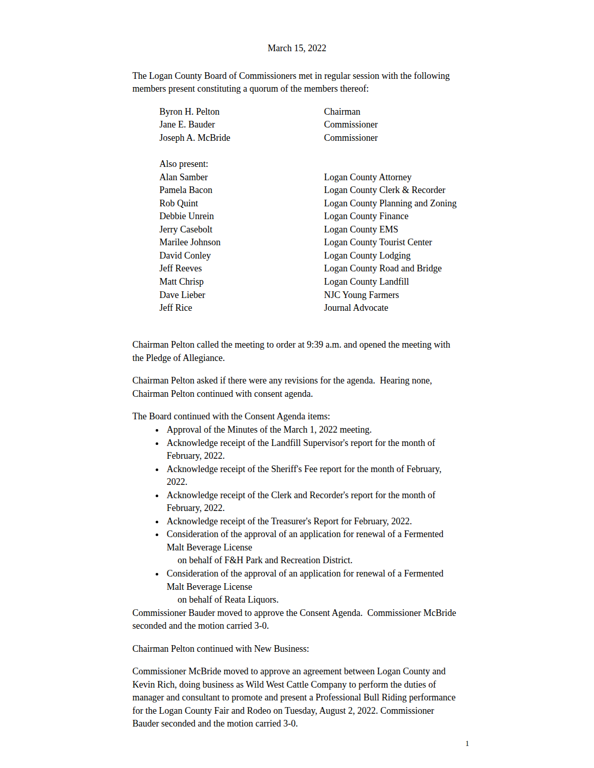March 15, 2022
The Logan County Board of Commissioners met in regular session with the following members present constituting a quorum of the members thereof:
| Byron H. Pelton | Chairman |
| Jane E. Bauder | Commissioner |
| Joseph A. McBride | Commissioner |
| Also present: | |
| Alan Samber | Logan County Attorney |
| Pamela Bacon | Logan County Clerk & Recorder |
| Rob Quint | Logan County Planning and Zoning |
| Debbie Unrein | Logan County Finance |
| Jerry Casebolt | Logan County EMS |
| Marilee Johnson | Logan County Tourist Center |
| David Conley | Logan County Lodging |
| Jeff Reeves | Logan County Road and Bridge |
| Matt Chrisp | Logan County Landfill |
| Dave Lieber | NJC Young Farmers |
| Jeff Rice | Journal Advocate |
Chairman Pelton called the meeting to order at 9:39 a.m. and opened the meeting with the Pledge of Allegiance.
Chairman Pelton asked if there were any revisions for the agenda. Hearing none, Chairman Pelton continued with consent agenda.
The Board continued with the Consent Agenda items:
Approval of the Minutes of the March 1, 2022 meeting.
Acknowledge receipt of the Landfill Supervisor's report for the month of February, 2022.
Acknowledge receipt of the Sheriff's Fee report for the month of February, 2022.
Acknowledge receipt of the Clerk and Recorder's report for the month of February, 2022.
Acknowledge receipt of the Treasurer's Report for February, 2022.
Consideration of the approval of an application for renewal of a Fermented Malt Beverage Licenseon behalf of F&H Park and Recreation District.
Consideration of the approval of an application for renewal of a Fermented Malt Beverage Licenseon behalf of Reata Liquors.
Commissioner Bauder moved to approve the Consent Agenda. Commissioner McBride seconded and the motion carried 3-0.
Chairman Pelton continued with New Business:
Commissioner McBride moved to approve an agreement between Logan County and Kevin Rich, doing business as Wild West Cattle Company to perform the duties of manager and consultant to promote and present a Professional Bull Riding performance for the Logan County Fair and Rodeo on Tuesday, August 2, 2022. Commissioner Bauder seconded and the motion carried 3-0.
1